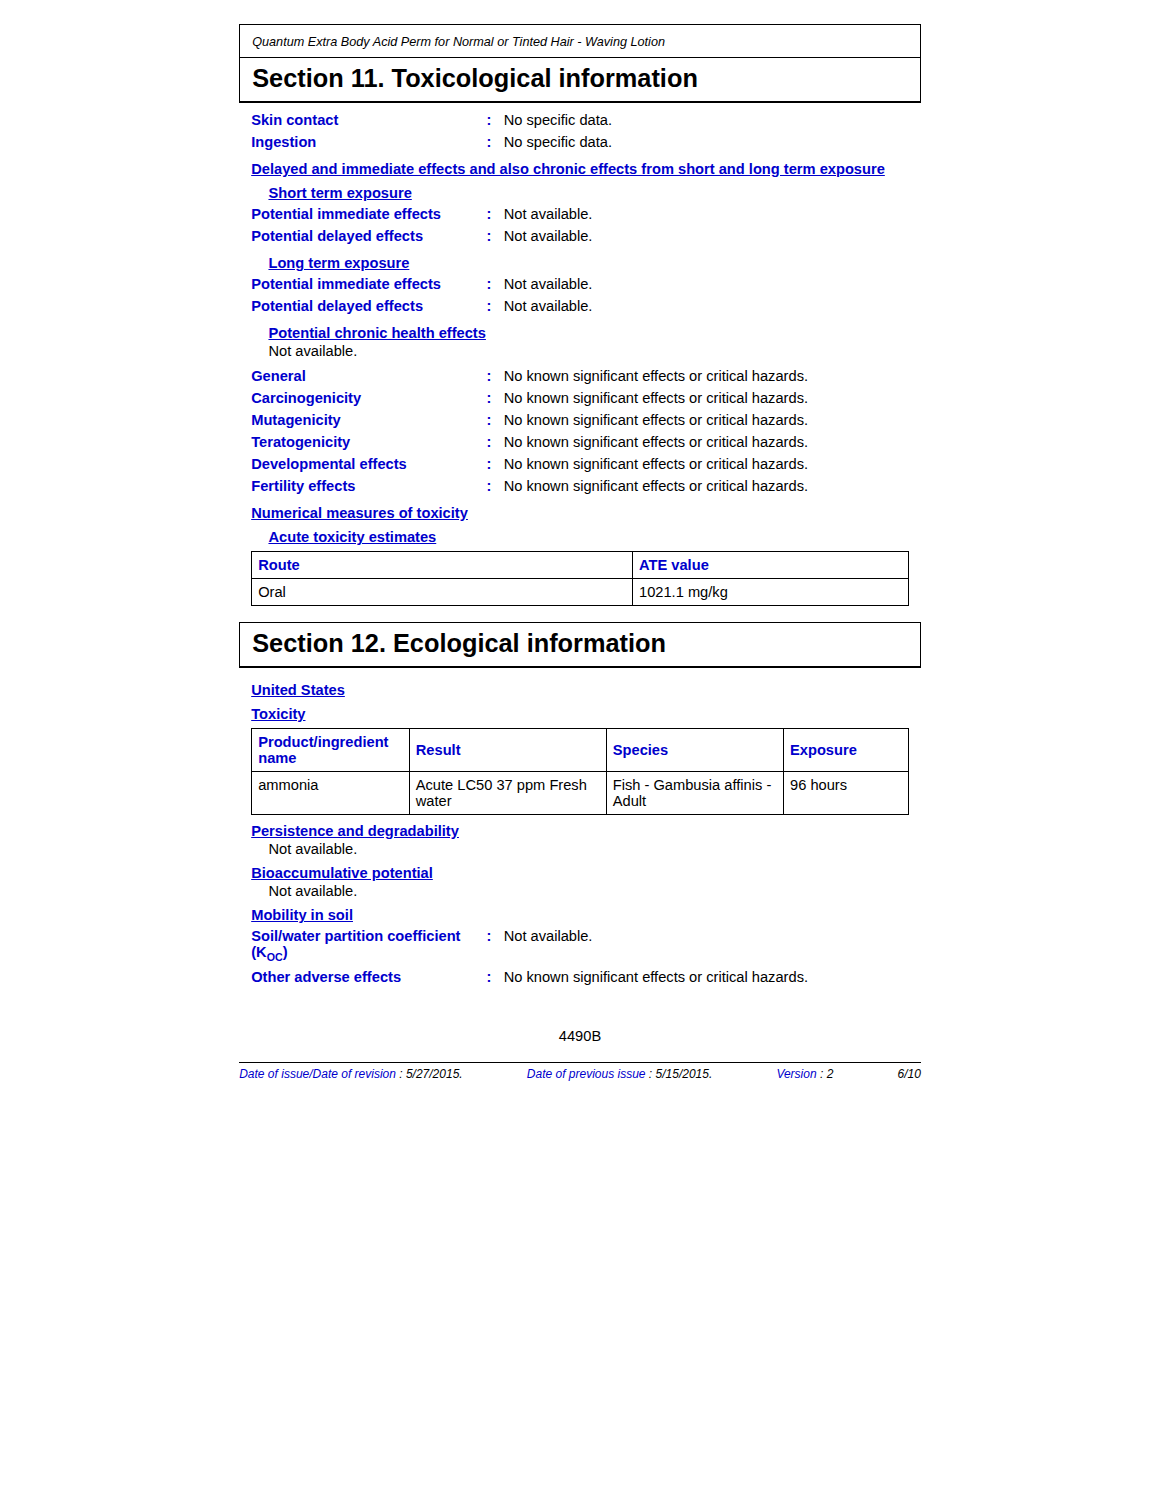Quantum Extra Body Acid Perm for Normal or Tinted Hair - Waving Lotion
Section 11. Toxicological information
| Skin contact | : | No specific data. |
| Ingestion | : | No specific data. |
Delayed and immediate effects and also chronic effects from short and long term exposure
Short term exposure
| Potential immediate effects | : | Not available. |
| Potential delayed effects | : | Not available. |
Long term exposure
| Potential immediate effects | : | Not available. |
| Potential delayed effects | : | Not available. |
Potential chronic health effects
Not available.
| General | : | No known significant effects or critical hazards. |
| Carcinogenicity | : | No known significant effects or critical hazards. |
| Mutagenicity | : | No known significant effects or critical hazards. |
| Teratogenicity | : | No known significant effects or critical hazards. |
| Developmental effects | : | No known significant effects or critical hazards. |
| Fertility effects | : | No known significant effects or critical hazards. |
Numerical measures of toxicity
Acute toxicity estimates
| Route | ATE value |
| --- | --- |
| Oral | 1021.1 mg/kg |
Section 12. Ecological information
United States
Toxicity
| Product/ingredient name | Result | Species | Exposure |
| --- | --- | --- | --- |
| ammonia | Acute LC50 37 ppm Fresh water | Fish - Gambusia affinis - Adult | 96 hours |
Persistence and degradability
Not available.
Bioaccumulative potential
Not available.
Mobility in soil
| Soil/water partition coefficient (K OC ) | : | Not available. |
| Other adverse effects | : | No known significant effects or critical hazards. |
4490B
Date of issue/Date of revision : 5/27/2015. Date of previous issue : 5/15/2015. Version : 2 6/10